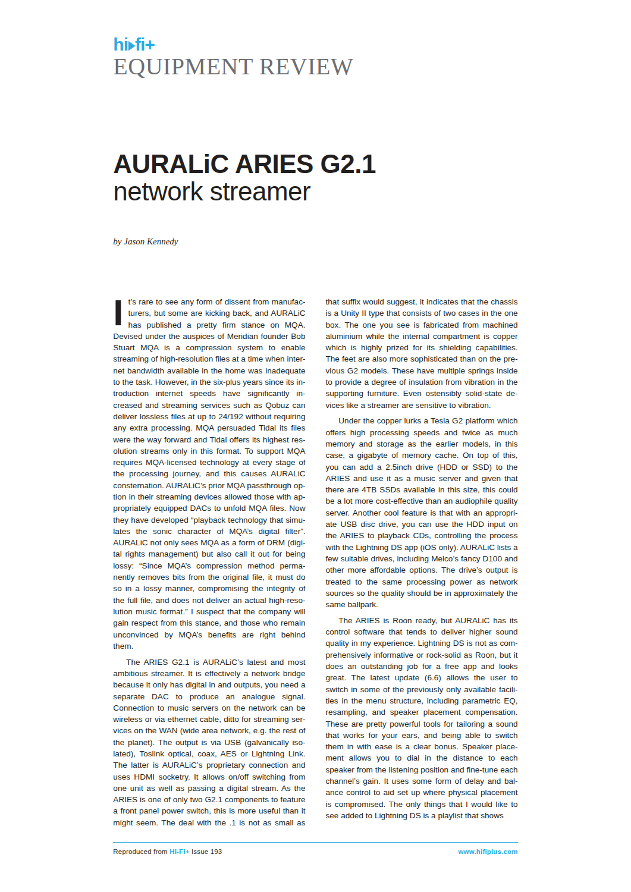hi▸fi+
EQUIPMENT REVIEW
AURALiC ARIES G2.1 network streamer
by Jason Kennedy
It’s rare to see any form of dissent from manufacturers, but some are kicking back, and AURALiC has published a pretty firm stance on MQA. Devised under the auspices of Meridian founder Bob Stuart MQA is a compression system to enable streaming of high-resolution files at a time when internet bandwidth available in the home was inadequate to the task. However, in the six-plus years since its introduction internet speeds have significantly increased and streaming services such as Qobuz can deliver lossless files at up to 24/192 without requiring any extra processing. MQA persuaded Tidal its files were the way forward and Tidal offers its highest resolution streams only in this format. To support MQA requires MQA-licensed technology at every stage of the processing journey, and this causes AURALiC consternation. AURALiC’s prior MQA passthrough option in their streaming devices allowed those with appropriately equipped DACs to unfold MQA files. Now they have developed “playback technology that simulates the sonic character of MQA’s digital filter”. AURALiC not only sees MQA as a form of DRM (digital rights management) but also call it out for being lossy: “Since MQA’s compression method permanently removes bits from the original file, it must do so in a lossy manner, compromising the integrity of the full file, and does not deliver an actual high-resolution music format.” I suspect that the company will gain respect from this stance, and those who remain unconvinced by MQA’s benefits are right behind them.
The ARIES G2.1 is AURALiC’s latest and most ambitious streamer. It is effectively a network bridge because it only has digital in and outputs, you need a separate DAC to produce an analogue signal. Connection to music servers on the network can be wireless or via ethernet cable, ditto for streaming services on the WAN (wide area network, e.g. the rest of the planet). The output is via USB (galvanically isolated), Toslink optical, coax, AES or Lightning Link. The latter is AURALiC’s proprietary connection and uses HDMI socketry. It allows on/off switching from one unit as well as passing a digital stream. As the ARIES is one of only two G2.1 components to feature a front panel power switch, this is more useful than it might seem. The deal with the .1 is not as small as that suffix would suggest, it indicates that the chassis is a Unity II type that consists of two cases in the one box. The one you see is fabricated from machined aluminium while the internal compartment is copper which is highly prized for its shielding capabilities. The feet are also more sophisticated than on the previous G2 models. These have multiple springs inside to provide a degree of insulation from vibration in the supporting furniture. Even ostensibly solid-state devices like a streamer are sensitive to vibration.
Under the copper lurks a Tesla G2 platform which offers high processing speeds and twice as much memory and storage as the earlier models, in this case, a gigabyte of memory cache. On top of this, you can add a 2.5inch drive (HDD or SSD) to the ARIES and use it as a music server and given that there are 4TB SSDs available in this size, this could be a lot more cost-effective than an audiophile quality server. Another cool feature is that with an appropriate USB disc drive, you can use the HDD input on the ARIES to playback CDs, controlling the process with the Lightning DS app (iOS only). AURALiC lists a few suitable drives, including Melco’s fancy D100 and other more affordable options. The drive’s output is treated to the same processing power as network sources so the quality should be in approximately the same ballpark.
The ARIES is Roon ready, but AURALiC has its control software that tends to deliver higher sound quality in my experience. Lightning DS is not as comprehensively informative or rock-solid as Roon, but it does an outstanding job for a free app and looks great. The latest update (6.6) allows the user to switch in some of the previously only available facilities in the menu structure, including parametric EQ, resampling, and speaker placement compensation. These are pretty powerful tools for tailoring a sound that works for your ears, and being able to switch them in with ease is a clear bonus. Speaker placement allows you to dial in the distance to each speaker from the listening position and fine-tune each channel’s gain. It uses some form of delay and balance control to aid set up where physical placement is compromised. The only things that I would like to see added to Lightning DS is a playlist that shows
Reproduced from HI-FI+ Issue 193
www.hifiplus.com